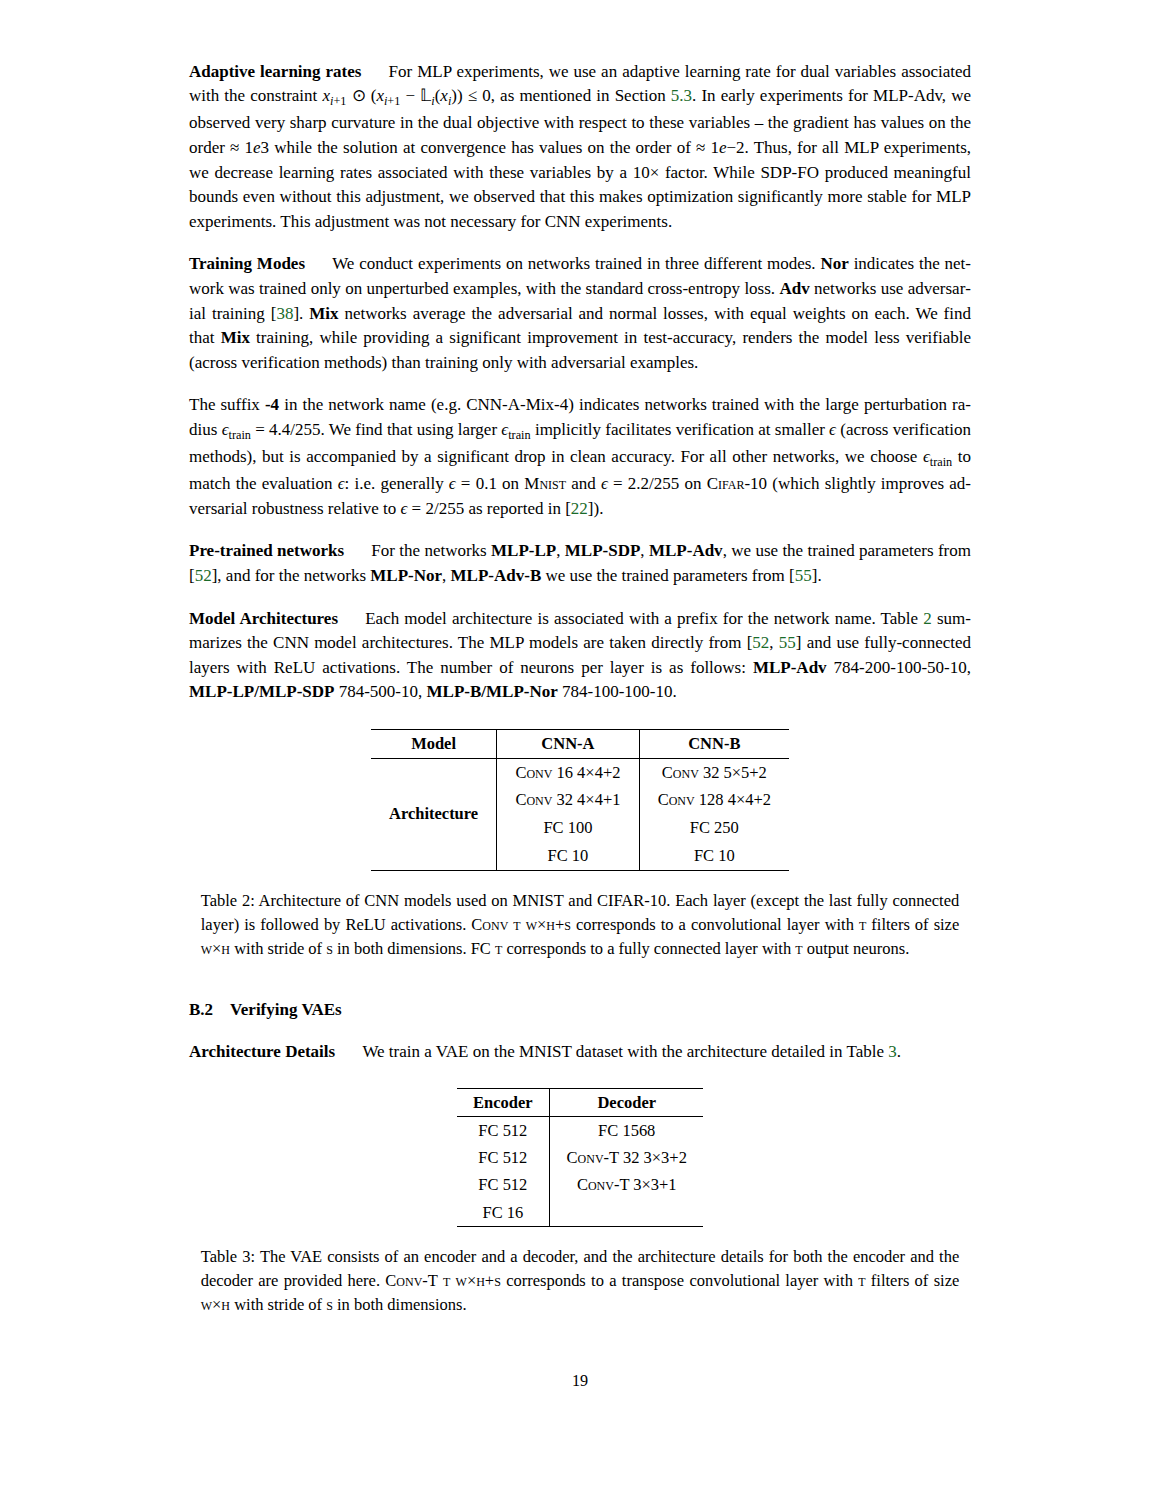Adaptive learning rates For MLP experiments, we use an adaptive learning rate for dual variables associated with the constraint xi+1 ⊙ (xi+1 − 𝕃i(xi)) ≤ 0, as mentioned in Section 5.3. In early experiments for MLP-Adv, we observed very sharp curvature in the dual objective with respect to these variables – the gradient has values on the order ≈ 1e3 while the solution at convergence has values on the order of ≈ 1e−2. Thus, for all MLP experiments, we decrease learning rates associated with these variables by a 10× factor. While SDP-FO produced meaningful bounds even without this adjustment, we observed that this makes optimization significantly more stable for MLP experiments. This adjustment was not necessary for CNN experiments.
Training Modes We conduct experiments on networks trained in three different modes. Nor indicates the network was trained only on unperturbed examples, with the standard cross-entropy loss. Adv networks use adversarial training [38]. Mix networks average the adversarial and normal losses, with equal weights on each. We find that Mix training, while providing a significant improvement in test-accuracy, renders the model less verifiable (across verification methods) than training only with adversarial examples.
The suffix -4 in the network name (e.g. CNN-A-Mix-4) indicates networks trained with the large perturbation radius ϵtrain = 4.4/255. We find that using larger ϵtrain implicitly facilitates verification at smaller ϵ (across verification methods), but is accompanied by a significant drop in clean accuracy. For all other networks, we choose ϵtrain to match the evaluation ϵ: i.e. generally ϵ = 0.1 on Mnist and ϵ = 2.2/255 on Cifar-10 (which slightly improves adversarial robustness relative to ϵ = 2/255 as reported in [22]).
Pre-trained networks For the networks MLP-LP, MLP-SDP, MLP-Adv, we use the trained parameters from [52], and for the networks MLP-Nor, MLP-Adv-B we use the trained parameters from [55].
Model Architectures Each model architecture is associated with a prefix for the network name. Table 2 summarizes the CNN model architectures. The MLP models are taken directly from [52, 55] and use fully-connected layers with ReLU activations. The number of neurons per layer is as follows: MLP-Adv 784-200-100-50-10, MLP-LP/MLP-SDP 784-500-10, MLP-B/MLP-Nor 784-100-100-10.
| Model | CNN-A | CNN-B |
| --- | --- | --- |
| Architecture | C onv 16 4×4+2 | C onv 32 5×5+2 |
| C onv 32 4×4+1 | C onv 128 4×4+2 |
| FC 100 | FC 250 |
| FC 10 | FC 10 |
Table 2: Architecture of CNN models used on MNIST and CIFAR-10. Each layer (except the last fully connected layer) is followed by ReLU activations. Conv t w×h+s corresponds to a convolutional layer with t filters of size w×h with stride of s in both dimensions. FC t corresponds to a fully connected layer with t output neurons.
B.2 Verifying VAEs
Architecture Details We train a VAE on the MNIST dataset with the architecture detailed in Table 3.
| Encoder | Decoder |
| --- | --- |
| FC 512 | FC 1568 |
| FC 512 | C onv -T 32 3×3+2 |
| FC 512 | C onv -T 3×3+1 |
| FC 16 | |
Table 3: The VAE consists of an encoder and a decoder, and the architecture details for both the encoder and the decoder are provided here. Conv-T t w×h+s corresponds to a transpose convolutional layer with t filters of size w×h with stride of s in both dimensions.
19